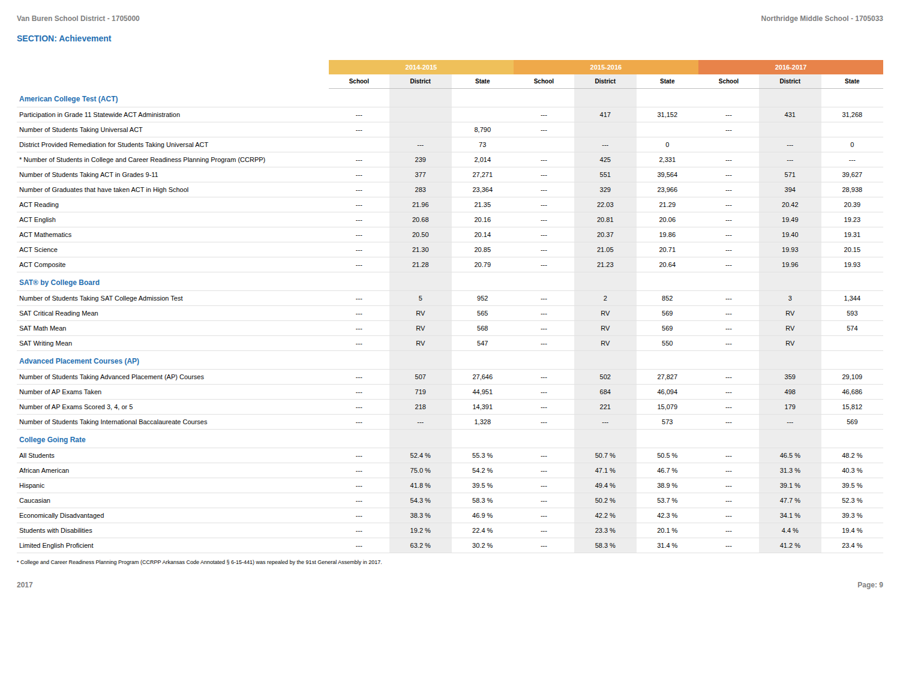Van Buren School District - 1705000
Northridge Middle School - 1705033
SECTION: Achievement
| | 2014-2015 | 2015-2016 | 2016-2017 |
| --- | --- | --- | --- |
| | School | District | State | School | District | State | School | District | State |
| American College Test (ACT) | | | | | | | | | |
| Participation in Grade 11 Statewide ACT Administration | --- | | | --- | 417 | 31,152 | --- | 431 | 31,268 |
| Number of Students Taking Universal ACT | --- | | 8,790 | --- | | | --- | | |
| District Provided Remediation for Students Taking Universal ACT | | --- | 73 | | --- | 0 | | --- | 0 |
| * Number of Students in College and Career Readiness Planning Program (CCRPP) | --- | 239 | 2,014 | --- | 425 | 2,331 | --- | --- | --- |
| Number of Students Taking ACT in Grades 9-11 | --- | 377 | 27,271 | --- | 551 | 39,564 | --- | 571 | 39,627 |
| Number of Graduates that have taken ACT in High School | --- | 283 | 23,364 | --- | 329 | 23,966 | --- | 394 | 28,938 |
| ACT Reading | --- | 21.96 | 21.35 | --- | 22.03 | 21.29 | --- | 20.42 | 20.39 |
| ACT English | --- | 20.68 | 20.16 | --- | 20.81 | 20.06 | --- | 19.49 | 19.23 |
| ACT Mathematics | --- | 20.50 | 20.14 | --- | 20.37 | 19.86 | --- | 19.40 | 19.31 |
| ACT Science | --- | 21.30 | 20.85 | --- | 21.05 | 20.71 | --- | 19.93 | 20.15 |
| ACT Composite | --- | 21.28 | 20.79 | --- | 21.23 | 20.64 | --- | 19.96 | 19.93 |
| SAT® by College Board | | | | | | | | | |
| Number of Students Taking SAT College Admission Test | --- | 5 | 952 | --- | 2 | 852 | --- | 3 | 1,344 |
| SAT Critical Reading Mean | --- | RV | 565 | --- | RV | 569 | --- | RV | 593 |
| SAT Math Mean | --- | RV | 568 | --- | RV | 569 | --- | RV | 574 |
| SAT Writing Mean | --- | RV | 547 | --- | RV | 550 | --- | RV | |
| Advanced Placement Courses (AP) | | | | | | | | | |
| Number of Students Taking Advanced Placement (AP) Courses | --- | 507 | 27,646 | --- | 502 | 27,827 | --- | 359 | 29,109 |
| Number of AP Exams Taken | --- | 719 | 44,951 | --- | 684 | 46,094 | --- | 498 | 46,686 |
| Number of AP Exams Scored 3, 4, or 5 | --- | 218 | 14,391 | --- | 221 | 15,079 | --- | 179 | 15,812 |
| Number of Students Taking International Baccalaureate Courses | --- | --- | 1,328 | --- | --- | 573 | --- | --- | 569 |
| College Going Rate | | | | | | | | | |
| All Students | --- | 52.4 % | 55.3 % | --- | 50.7 % | 50.5 % | --- | 46.5 % | 48.2 % |
| African American | --- | 75.0 % | 54.2 % | --- | 47.1 % | 46.7 % | --- | 31.3 % | 40.3 % |
| Hispanic | --- | 41.8 % | 39.5 % | --- | 49.4 % | 38.9 % | --- | 39.1 % | 39.5 % |
| Caucasian | --- | 54.3 % | 58.3 % | --- | 50.2 % | 53.7 % | --- | 47.7 % | 52.3 % |
| Economically Disadvantaged | --- | 38.3 % | 46.9 % | --- | 42.2 % | 42.3 % | --- | 34.1 % | 39.3 % |
| Students with Disabilities | --- | 19.2 % | 22.4 % | --- | 23.3 % | 20.1 % | --- | 4.4 % | 19.4 % |
| Limited English Proficient | --- | 63.2 % | 30.2 % | --- | 58.3 % | 31.4 % | --- | 41.2 % | 23.4 % |
* College and Career Readiness Planning Program (CCRPP Arkansas Code Annotated § 6-15-441) was repealed by the 91st General Assembly in 2017.
2017
Page: 9